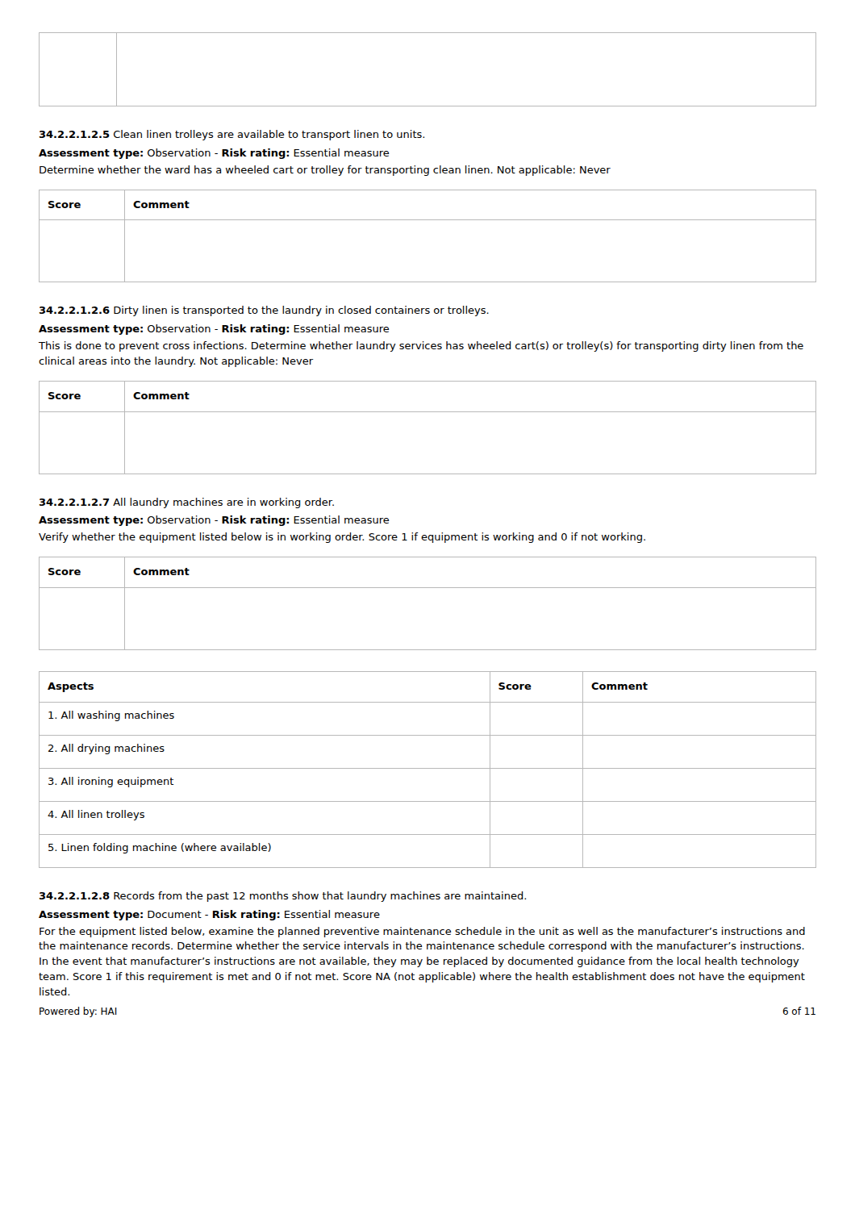34.2.2.1.2.5 Clean linen trolleys are available to transport linen to units.
Assessment type: Observation - Risk rating: Essential measure
Determine whether the ward has a wheeled cart or trolley for transporting clean linen. Not applicable: Never
| Score | Comment |
| --- | --- |
34.2.2.1.2.6 Dirty linen is transported to the laundry in closed containers or trolleys.
Assessment type: Observation - Risk rating: Essential measure
This is done to prevent cross infections. Determine whether laundry services has wheeled cart(s) or trolley(s) for transporting dirty linen from the clinical areas into the laundry. Not applicable: Never
| Score | Comment |
| --- | --- |
34.2.2.1.2.7 All laundry machines are in working order.
Assessment type: Observation - Risk rating: Essential measure
Verify whether the equipment listed below is in working order. Score 1 if equipment is working and 0 if not working.
| Score | Comment |
| --- | --- |
| Aspects | Score | Comment |
| --- | --- | --- |
| 1. All washing machines | | |
| 2. All drying machines | | |
| 3. All ironing equipment | | |
| 4. All linen trolleys | | |
| 5. Linen folding machine (where available) | | |
34.2.2.1.2.8 Records from the past 12 months show that laundry machines are maintained.
Assessment type: Document - Risk rating: Essential measure
For the equipment listed below, examine the planned preventive maintenance schedule in the unit as well as the manufacturer’s instructions and the maintenance records. Determine whether the service intervals in the maintenance schedule correspond with the manufacturer’s instructions. In the event that manufacturer’s instructions are not available, they may be replaced by documented guidance from the local health technology team. Score 1 if this requirement is met and 0 if not met. Score NA (not applicable) where the health establishment does not have the equipment listed.
Powered by: HAI 6 of 11